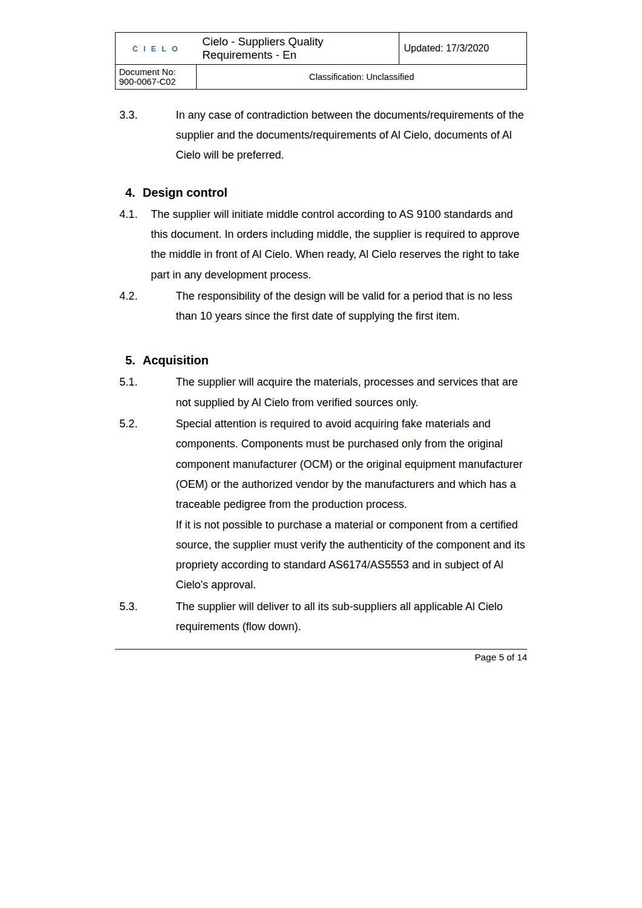| . . C I E L O | Cielo - Suppliers Quality Requirements - En | Updated: 17/3/2020 |
| Document No: 900-0067-C02 | Classification: Unclassified |
3.3.
In any case of contradiction between the documents/requirements of the supplier and the documents/requirements of Al Cielo, documents of Al Cielo will be preferred.
4. Design control
4.1.
The supplier will initiate middle control according to AS 9100 standards and this document. In orders including middle, the supplier is required to approve the middle in front of Al Cielo. When ready, Al Cielo reserves the right to take part in any development process.
4.2.
The responsibility of the design will be valid for a period that is no less than 10 years since the first date of supplying the first item.
5. Acquisition
5.1.
The supplier will acquire the materials, processes and services that are not supplied by Al Cielo from verified sources only.
5.2.
Special attention is required to avoid acquiring fake materials and components. Components must be purchased only from the original component manufacturer (OCM) or the original equipment manufacturer (OEM) or the authorized vendor by the manufacturers and which has a traceable pedigree from the production process.
If it is not possible to purchase a material or component from a certified source, the supplier must verify the authenticity of the component and its propriety according to standard AS6174/AS5553 and in subject of Al Cielo's approval.
5.3.
The supplier will deliver to all its sub-suppliers all applicable Al Cielo requirements (flow down).
Page 5 of 14